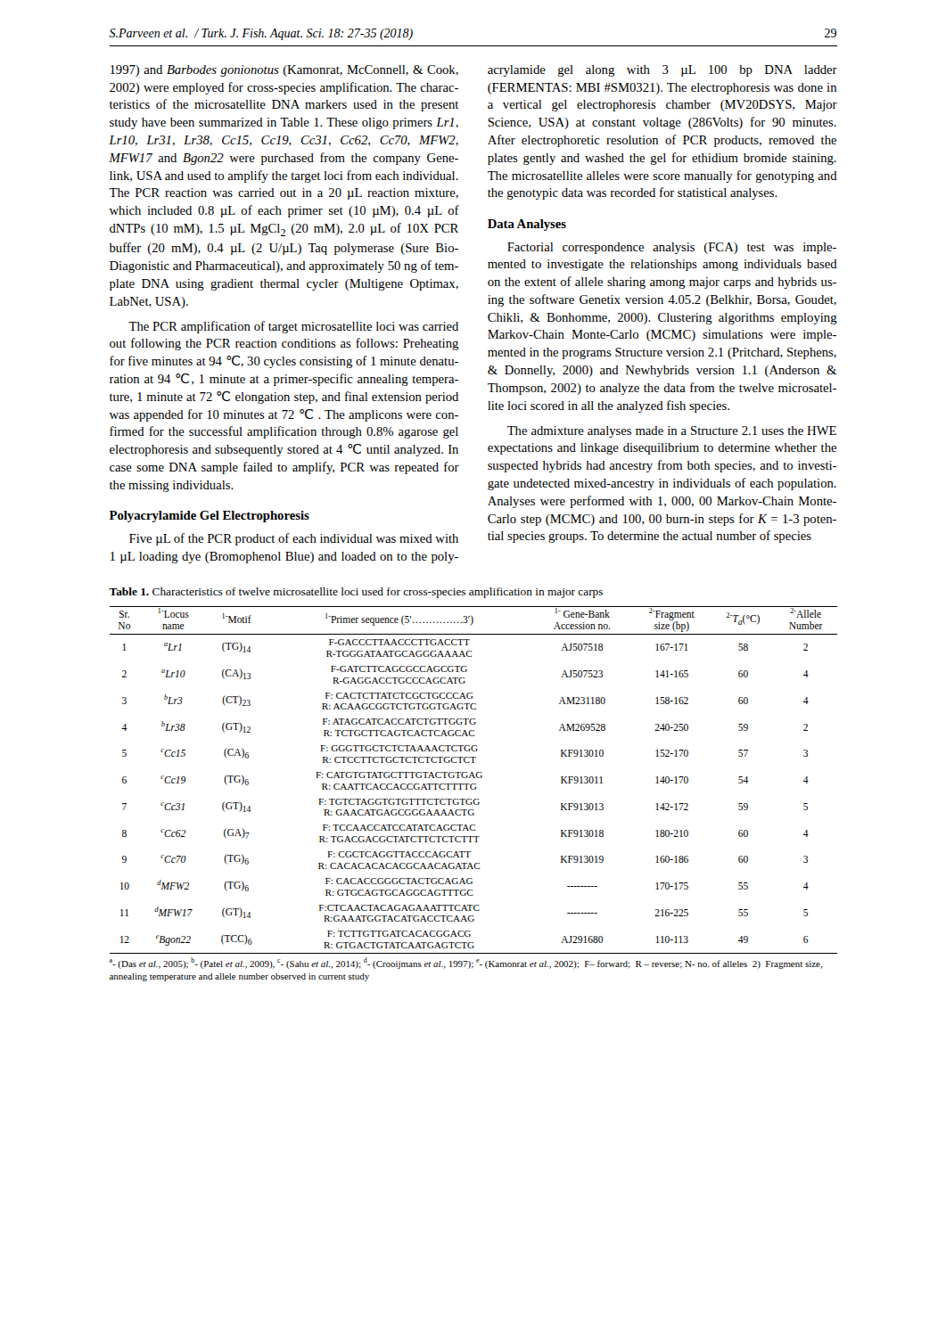S.Parveen et al. / Turk. J. Fish. Aquat. Sci. 18: 27-35 (2018) 29
1997) and Barbodes gonionotus (Kamonrat, McConnell, & Cook, 2002) were employed for cross-species amplification. The characteristics of the microsatellite DNA markers used in the present study have been summarized in Table 1. These oligo primers Lr1, Lr10, Lr31, Lr38, Cc15, Cc19, Cc31, Cc62, Cc70, MFW2, MFW17 and Bgon22 were purchased from the company Gene-link, USA and used to amplify the target loci from each individual. The PCR reaction was carried out in a 20 µL reaction mixture, which included 0.8 µL of each primer set (10 µM), 0.4 µL of dNTPs (10 mM), 1.5 µL MgCl2 (20 mM), 2.0 µL of 10X PCR buffer (20 mM), 0.4 µL (2 U/µL) Taq polymerase (Sure Bio-Diagonistic and Pharmaceutical), and approximately 50 ng of template DNA using gradient thermal cycler (Multigene Optimax, LabNet, USA).
The PCR amplification of target microsatellite loci was carried out following the PCR reaction conditions as follows: Preheating for five minutes at 94 ℃, 30 cycles consisting of 1 minute denaturation at 94 ℃, 1 minute at a primer-specific annealing temperature, 1 minute at 72 ℃ elongation step, and final extension period was appended for 10 minutes at 72 ℃ . The amplicons were confirmed for the successful amplification through 0.8% agarose gel electrophoresis and subsequently stored at 4 ℃ until analyzed. In case some DNA sample failed to amplify, PCR was repeated for the missing individuals.
Polyacrylamide Gel Electrophoresis
Five µL of the PCR product of each individual was mixed with 1 µL loading dye (Bromophenol Blue) and loaded on to the polyacrylamide gel along with 3 µL 100 bp DNA ladder (FERMENTAS: MBI #SM0321). The electrophoresis was done in a vertical gel electrophoresis chamber (MV20DSYS, Major Science, USA) at constant voltage (286Volts) for 90 minutes. After electrophoretic resolution of PCR products, removed the plates gently and washed the gel for ethidium bromide staining. The microsatellite alleles were score manually for genotyping and the genotypic data was recorded for statistical analyses.
Data Analyses
Factorial correspondence analysis (FCA) test was implemented to investigate the relationships among individuals based on the extent of allele sharing among major carps and hybrids using the software Genetix version 4.05.2 (Belkhir, Borsa, Goudet, Chikli, & Bonhomme, 2000). Clustering algorithms employing Markov-Chain Monte-Carlo (MCMC) simulations were implemented in the programs Structure version 2.1 (Pritchard, Stephens, & Donnelly, 2000) and Newhybrids version 1.1 (Anderson & Thompson, 2002) to analyze the data from the twelve microsatellite loci scored in all the analyzed fish species.
The admixture analyses made in a Structure 2.1 uses the HWE expectations and linkage disequilibrium to determine whether the suspected hybrids had ancestry from both species, and to investigate undetected mixed-ancestry in individuals of each population. Analyses were performed with 1, 000, 00 Markov-Chain Monte-Carlo step (MCMC) and 100, 00 burn-in steps for K = 1-3 potential species groups. To determine the actual number of species
Table 1. Characteristics of twelve microsatellite loci used for cross-species amplification in major carps
| Sr. No | 1- Locus name | 1- Motif | 1- Primer sequence (5′……………3′) | 1- Gene-Bank Accession no. | 2- Fragment size (bp) | 2- T a (°C) | 2- Allele Number |
| --- | --- | --- | --- | --- | --- | --- | --- |
| 1 | a Lr1 | (TG) 14 | F-GACCCTTAACCCTTGACCTT R-TGGGATAATGCAGGGAAAAC | AJ507518 | 167-171 | 58 | 2 |
| 2 | a Lr10 | (CA) 13 | F-GATCTTCAGCGCCAGCGTG R-GAGGACCTGCCCAGCATG | AJ507523 | 141-165 | 60 | 4 |
| 3 | b Lr3 | (CT) 23 | F: CACTCTTATCTCGCTGCCCAG R: ACAAGCGGTCTGTGGTGAGTC | AM231180 | 158-162 | 60 | 4 |
| 4 | b Lr38 | (GT) 12 | F: ATAGCATCACCATCTGTTGGTG R: TCTGCTTCAGTCACTCAGCAC | AM269528 | 240-250 | 59 | 2 |
| 5 | c Cc15 | (CA) 6 | F: GGGTTGCTCTCTAAAACTCTGG R: CTCCTTCTGCTCTCTCTGCTCT | KF913010 | 152-170 | 57 | 3 |
| 6 | c Cc19 | (TG) 6 | F: CATGTGTATGCTTTGTACTGTGAG R: CAATTCACCACCGATTCTTTTG | KF913011 | 140-170 | 54 | 4 |
| 7 | c Cc31 | (GT) 14 | F: TGTCTAGGTGTGTTTCTCTGTGG R: GAACATGAGCGGGAAAACTG | KF913013 | 142-172 | 59 | 5 |
| 8 | c Cc62 | (GA) 7 | F: TCCAACCATCCATATCAGCTAC R: TGACGACGCTATCTTCTCTCTTT | KF913018 | 180-210 | 60 | 4 |
| 9 | c Cc70 | (TG) 6 | F: CGCTCAGGTTACCCAGCATT R: CACACACACACGCAACAGATAC | KF913019 | 160-186 | 60 | 3 |
| 10 | d MFW2 | (TG) 6 | F: CACACCGGGCTACTGCAGAG R: GTGCAGTGCAGGCAGTTTGC | --------- | 170-175 | 55 | 4 |
| 11 | d MFW17 | (GT) 14 | F:CTCAACTACAGAGAAATTTCATC R:GAAATGGTACATGACCTCAAG | --------- | 216-225 | 55 | 5 |
| 12 | e Bgon22 | (TCC) 6 | F: TCTTGTTGATCACACGGACG R: GTGACTGTATCAATGAGTCTG | AJ291680 | 110-113 | 49 | 6 |
a- (Das et al., 2005); b- (Patel et al., 2009), c- (Sahu et al., 2014); d- (Crooijmans et al., 1997); e- (Kamonrat et al., 2002); F– forward; R – reverse; N- no. of alleles 2) Fragment size, annealing temperature and allele number observed in current study